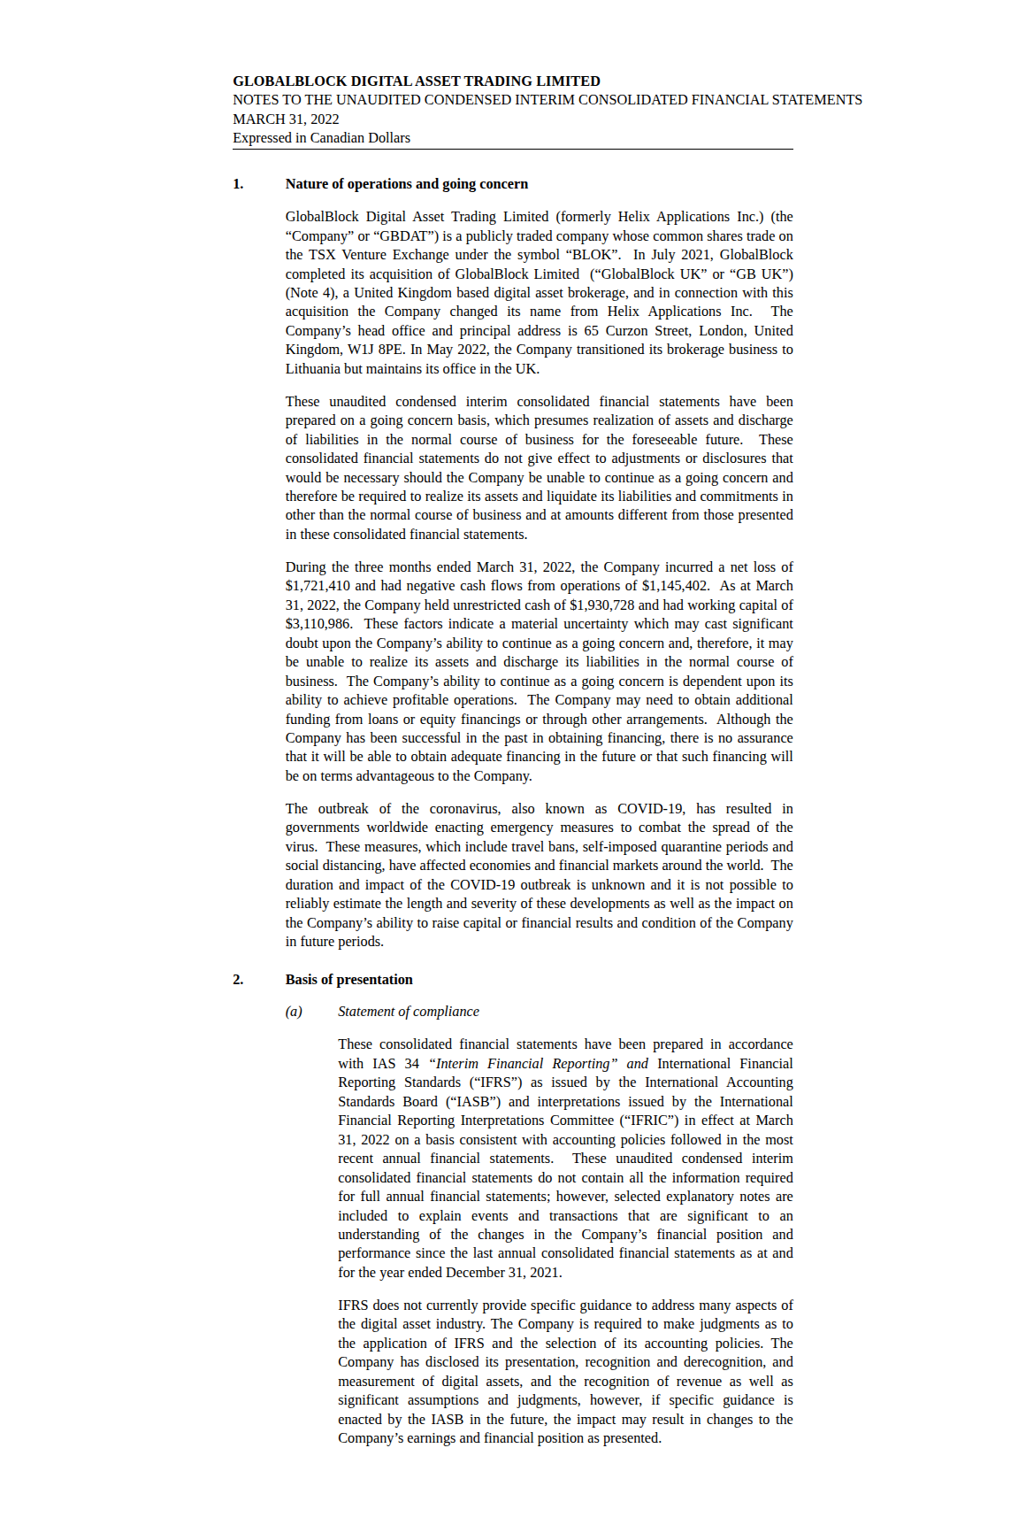GLOBALBLOCK DIGITAL ASSET TRADING LIMITED
NOTES TO THE UNAUDITED CONDENSED INTERIM CONSOLIDATED FINANCIAL STATEMENTS
MARCH 31, 2022
Expressed in Canadian Dollars
1. Nature of operations and going concern
GlobalBlock Digital Asset Trading Limited (formerly Helix Applications Inc.) (the “Company” or “GBDAT”) is a publicly traded company whose common shares trade on the TSX Venture Exchange under the symbol “BLOK”. In July 2021, GlobalBlock completed its acquisition of GlobalBlock Limited (“GlobalBlock UK” or “GB UK”) (Note 4), a United Kingdom based digital asset brokerage, and in connection with this acquisition the Company changed its name from Helix Applications Inc. The Company’s head office and principal address is 65 Curzon Street, London, United Kingdom, W1J 8PE. In May 2022, the Company transitioned its brokerage business to Lithuania but maintains its office in the UK.
These unaudited condensed interim consolidated financial statements have been prepared on a going concern basis, which presumes realization of assets and discharge of liabilities in the normal course of business for the foreseeable future. These consolidated financial statements do not give effect to adjustments or disclosures that would be necessary should the Company be unable to continue as a going concern and therefore be required to realize its assets and liquidate its liabilities and commitments in other than the normal course of business and at amounts different from those presented in these consolidated financial statements.
During the three months ended March 31, 2022, the Company incurred a net loss of $1,721,410 and had negative cash flows from operations of $1,145,402. As at March 31, 2022, the Company held unrestricted cash of $1,930,728 and had working capital of $3,110,986. These factors indicate a material uncertainty which may cast significant doubt upon the Company’s ability to continue as a going concern and, therefore, it may be unable to realize its assets and discharge its liabilities in the normal course of business. The Company’s ability to continue as a going concern is dependent upon its ability to achieve profitable operations. The Company may need to obtain additional funding from loans or equity financings or through other arrangements. Although the Company has been successful in the past in obtaining financing, there is no assurance that it will be able to obtain adequate financing in the future or that such financing will be on terms advantageous to the Company.
The outbreak of the coronavirus, also known as COVID-19, has resulted in governments worldwide enacting emergency measures to combat the spread of the virus. These measures, which include travel bans, self-imposed quarantine periods and social distancing, have affected economies and financial markets around the world. The duration and impact of the COVID-19 outbreak is unknown and it is not possible to reliably estimate the length and severity of these developments as well as the impact on the Company’s ability to raise capital or financial results and condition of the Company in future periods.
2. Basis of presentation
(a) Statement of compliance
These consolidated financial statements have been prepared in accordance with IAS 34 “Interim Financial Reporting” and International Financial Reporting Standards (“IFRS”) as issued by the International Accounting Standards Board (“IASB”) and interpretations issued by the International Financial Reporting Interpretations Committee (“IFRIC”) in effect at March 31, 2022 on a basis consistent with accounting policies followed in the most recent annual financial statements. These unaudited condensed interim consolidated financial statements do not contain all the information required for full annual financial statements; however, selected explanatory notes are included to explain events and transactions that are significant to an understanding of the changes in the Company’s financial position and performance since the last annual consolidated financial statements as at and for the year ended December 31, 2021.
IFRS does not currently provide specific guidance to address many aspects of the digital asset industry. The Company is required to make judgments as to the application of IFRS and the selection of its accounting policies. The Company has disclosed its presentation, recognition and derecognition, and measurement of digital assets, and the recognition of revenue as well as significant assumptions and judgments, however, if specific guidance is enacted by the IASB in the future, the impact may result in changes to the Company’s earnings and financial position as presented.